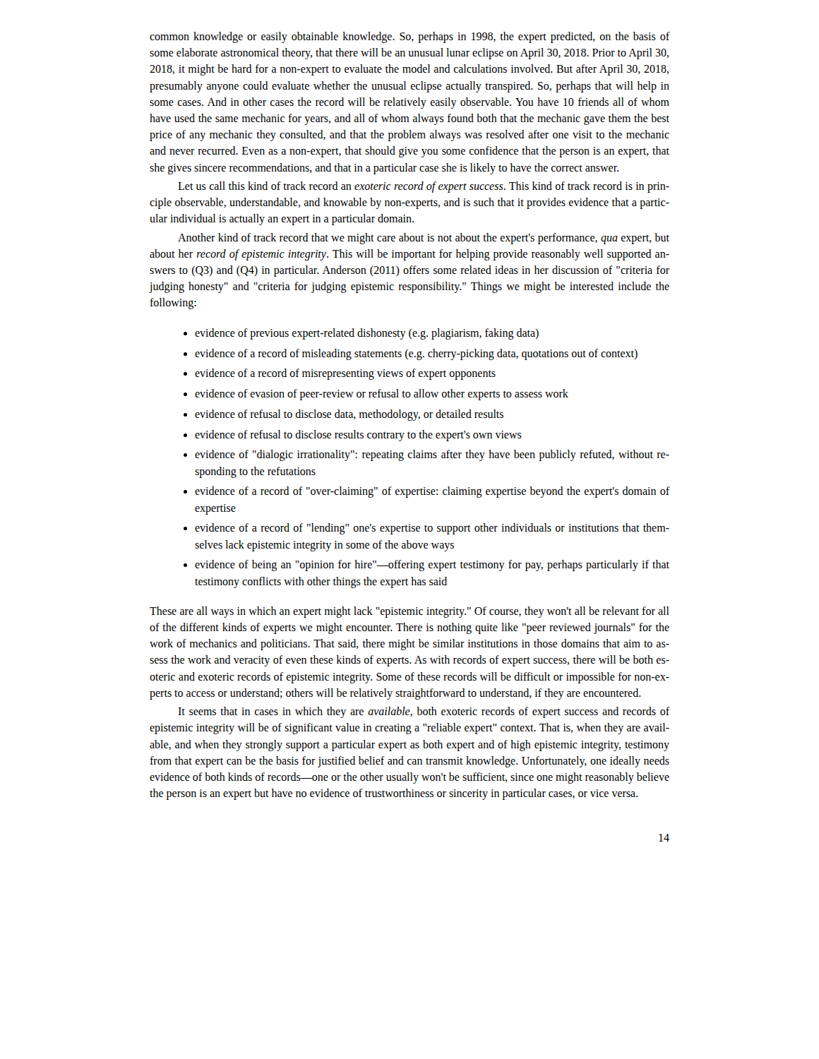common knowledge or easily obtainable knowledge. So, perhaps in 1998, the expert predicted, on the basis of some elaborate astronomical theory, that there will be an unusual lunar eclipse on April 30, 2018. Prior to April 30, 2018, it might be hard for a non-expert to evaluate the model and calculations involved. But after April 30, 2018, presumably anyone could evaluate whether the unusual eclipse actually transpired. So, perhaps that will help in some cases. And in other cases the record will be relatively easily observable. You have 10 friends all of whom have used the same mechanic for years, and all of whom always found both that the mechanic gave them the best price of any mechanic they consulted, and that the problem always was resolved after one visit to the mechanic and never recurred. Even as a non-expert, that should give you some confidence that the person is an expert, that she gives sincere recommendations, and that in a particular case she is likely to have the correct answer.
Let us call this kind of track record an exoteric record of expert success. This kind of track record is in principle observable, understandable, and knowable by non-experts, and is such that it provides evidence that a particular individual is actually an expert in a particular domain.
Another kind of track record that we might care about is not about the expert's performance, qua expert, but about her record of epistemic integrity. This will be important for helping provide reasonably well supported answers to (Q3) and (Q4) in particular. Anderson (2011) offers some related ideas in her discussion of "criteria for judging honesty" and "criteria for judging epistemic responsibility." Things we might be interested include the following:
evidence of previous expert-related dishonesty (e.g. plagiarism, faking data)
evidence of a record of misleading statements (e.g. cherry-picking data, quotations out of context)
evidence of a record of misrepresenting views of expert opponents
evidence of evasion of peer-review or refusal to allow other experts to assess work
evidence of refusal to disclose data, methodology, or detailed results
evidence of refusal to disclose results contrary to the expert's own views
evidence of "dialogic irrationality": repeating claims after they have been publicly refuted, without responding to the refutations
evidence of a record of "over-claiming" of expertise: claiming expertise beyond the expert's domain of expertise
evidence of a record of "lending" one's expertise to support other individuals or institutions that themselves lack epistemic integrity in some of the above ways
evidence of being an "opinion for hire"—offering expert testimony for pay, perhaps particularly if that testimony conflicts with other things the expert has said
These are all ways in which an expert might lack "epistemic integrity." Of course, they won't all be relevant for all of the different kinds of experts we might encounter. There is nothing quite like "peer reviewed journals" for the work of mechanics and politicians. That said, there might be similar institutions in those domains that aim to assess the work and veracity of even these kinds of experts. As with records of expert success, there will be both esoteric and exoteric records of epistemic integrity. Some of these records will be difficult or impossible for non-experts to access or understand; others will be relatively straightforward to understand, if they are encountered.
It seems that in cases in which they are available, both exoteric records of expert success and records of epistemic integrity will be of significant value in creating a "reliable expert" context. That is, when they are available, and when they strongly support a particular expert as both expert and of high epistemic integrity, testimony from that expert can be the basis for justified belief and can transmit knowledge. Unfortunately, one ideally needs evidence of both kinds of records—one or the other usually won't be sufficient, since one might reasonably believe the person is an expert but have no evidence of trustworthiness or sincerity in particular cases, or vice versa.
14